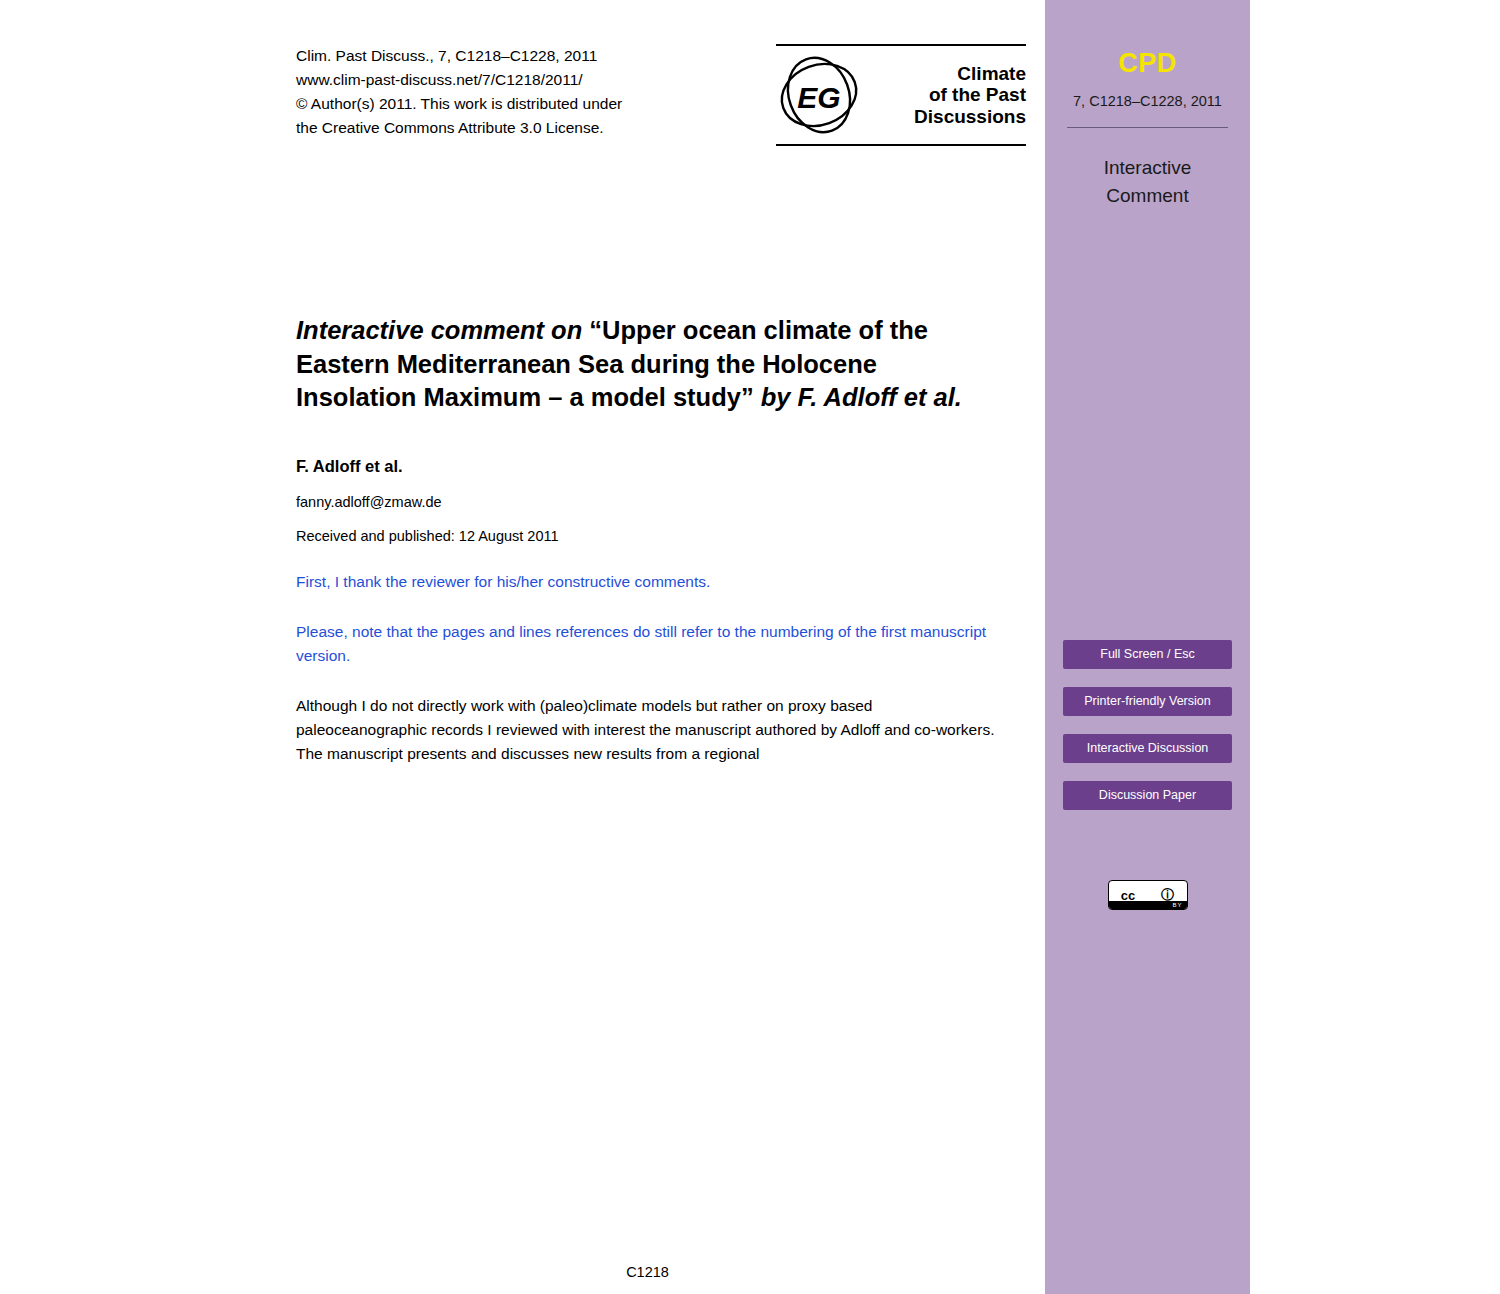CPD
7, C1218–C1228, 2011
Interactive
Comment
Full Screen / Esc Printer-friendly Version Interactive Discussion Discussion Paper
cc
ⓘ
BY
Clim. Past Discuss., 7, C1218–C1228, 2011
www.clim-past-discuss.net/7/C1218/2011/
© Author(s) 2011. This work is distributed under
the Creative Commons Attribute 3.0 License.
EG
Climate
of the Past
Discussions
Interactive comment on “Upper ocean climate of the Eastern Mediterranean Sea during the Holocene Insolation Maximum – a model study” by F. Adloff et al.
F. Adloff et al.
fanny.adloff@zmaw.de
Received and published: 12 August 2011
First, I thank the reviewer for his/her constructive comments.
Please, note that the pages and lines references do still refer to the numbering of the first manuscript version.
Although I do not directly work with (paleo)climate models but rather on proxy based paleoceanographic records I reviewed with interest the manuscript authored by Adloff and co-workers. The manuscript presents and discusses new results from a regional
C1218